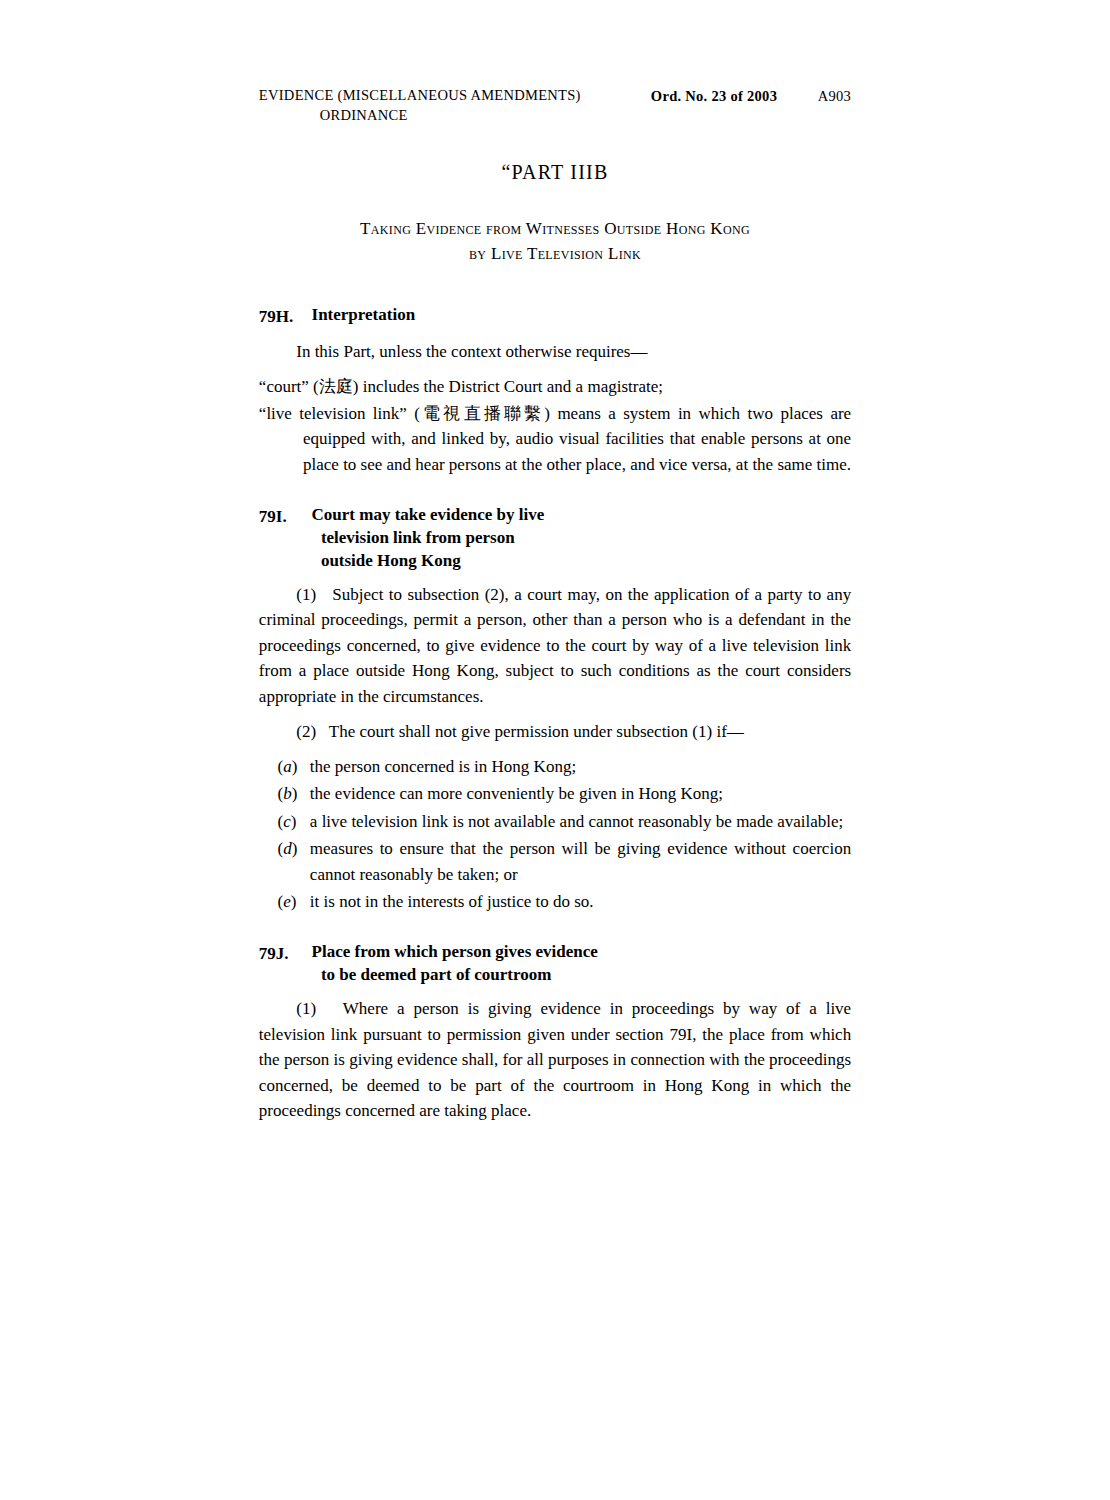Evidence (Miscellaneous Amendments) Ordinance
Ord. No. 23 of 2003
A903
“PART IIIB
Taking Evidence from Witnesses Outside Hong Kong
by Live Television Link
79H. Interpretation
In this Part, unless the context otherwise requires—
“court” (法庭) includes the District Court and a magistrate;
“live television link” (電視直播聯繫) means a system in which two places are equipped with, and linked by, audio visual facilities that enable persons at one place to see and hear persons at the other place, and vice versa, at the same time.
79I. Court may take evidence by live television link from person outside Hong Kong
(1) Subject to subsection (2), a court may, on the application of a party to any criminal proceedings, permit a person, other than a person who is a defendant in the proceedings concerned, to give evidence to the court by way of a live television link from a place outside Hong Kong, subject to such conditions as the court considers appropriate in the circumstances.
(2) The court shall not give permission under subsection (1) if—
(a) the person concerned is in Hong Kong;
(b) the evidence can more conveniently be given in Hong Kong;
(c) a live television link is not available and cannot reasonably be made available;
(d) measures to ensure that the person will be giving evidence without coercion cannot reasonably be taken; or
(e) it is not in the interests of justice to do so.
79J. Place from which person gives evidence to be deemed part of courtroom
(1) Where a person is giving evidence in proceedings by way of a live television link pursuant to permission given under section 79I, the place from which the person is giving evidence shall, for all purposes in connection with the proceedings concerned, be deemed to be part of the courtroom in Hong Kong in which the proceedings concerned are taking place.